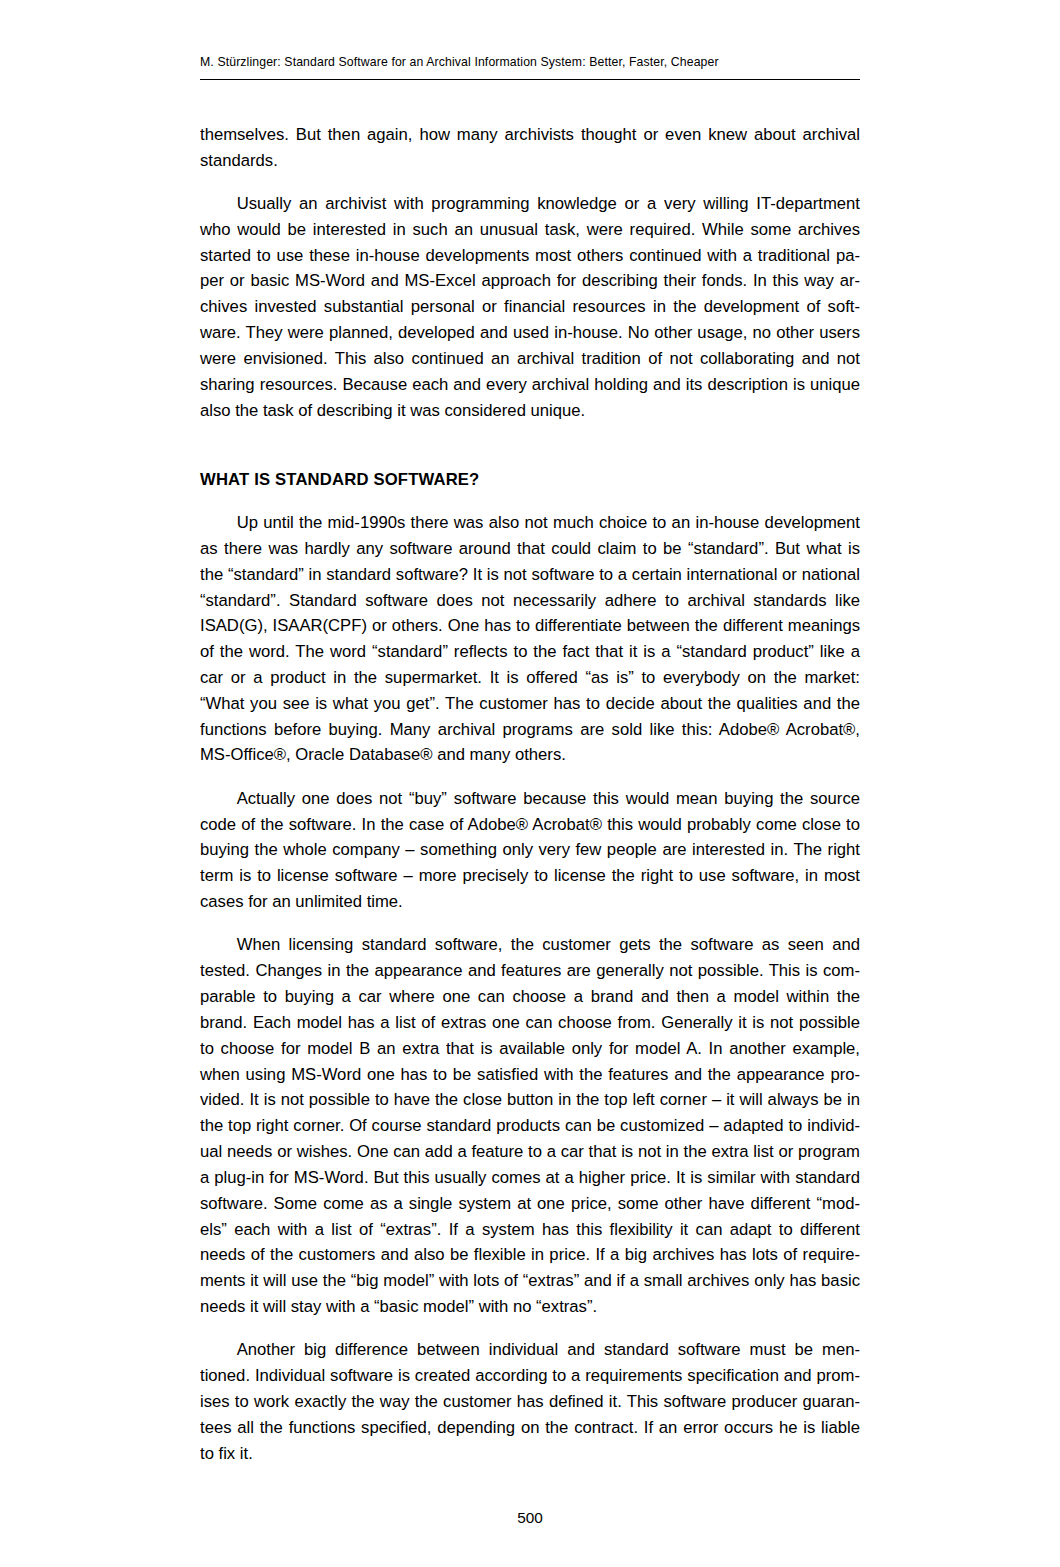M. Stürzlinger: Standard Software for an Archival Information System: Better, Faster, Cheaper
themselves. But then again, how many archivists thought or even knew about archival standards.
Usually an archivist with programming knowledge or a very willing IT-department who would be interested in such an unusual task, were required. While some archives started to use these in-house developments most others continued with a traditional paper or basic MS-Word and MS-Excel approach for describing their fonds. In this way archives invested substantial personal or financial resources in the development of software. They were planned, developed and used in-house. No other usage, no other users were envisioned. This also continued an archival tradition of not collaborating and not sharing resources. Because each and every archival holding and its description is unique also the task of describing it was considered unique.
What is standard software?
Up until the mid-1990s there was also not much choice to an in-house development as there was hardly any software around that could claim to be “standard”. But what is the “standard” in standard software? It is not software to a certain international or national “standard”. Standard software does not necessarily adhere to archival standards like ISAD(G), ISAAR(CPF) or others. One has to differentiate between the different meanings of the word. The word “standard” reflects to the fact that it is a “standard product” like a car or a product in the supermarket. It is offered “as is” to everybody on the market: “What you see is what you get”. The customer has to decide about the qualities and the functions before buying. Many archival programs are sold like this: Adobe® Acrobat®, MS-Office®, Oracle Database® and many others.
Actually one does not “buy” software because this would mean buying the source code of the software. In the case of Adobe® Acrobat® this would probably come close to buying the whole company – something only very few people are interested in. The right term is to license software – more precisely to license the right to use software, in most cases for an unlimited time.
When licensing standard software, the customer gets the software as seen and tested. Changes in the appearance and features are generally not possible. This is comparable to buying a car where one can choose a brand and then a model within the brand. Each model has a list of extras one can choose from. Generally it is not possible to choose for model B an extra that is available only for model A. In another example, when using MS-Word one has to be satisfied with the features and the appearance provided. It is not possible to have the close button in the top left corner – it will always be in the top right corner. Of course standard products can be customized – adapted to individual needs or wishes. One can add a feature to a car that is not in the extra list or program a plug-in for MS-Word. But this usually comes at a higher price. It is similar with standard software. Some come as a single system at one price, some other have different “models” each with a list of “extras”. If a system has this flexibility it can adapt to different needs of the customers and also be flexible in price. If a big archives has lots of requirements it will use the “big model” with lots of “extras” and if a small archives only has basic needs it will stay with a “basic model” with no “extras”.
Another big difference between individual and standard software must be mentioned. Individual software is created according to a requirements specification and promises to work exactly the way the customer has defined it. This software producer guarantees all the functions specified, depending on the contract. If an error occurs he is liable to fix it.
500